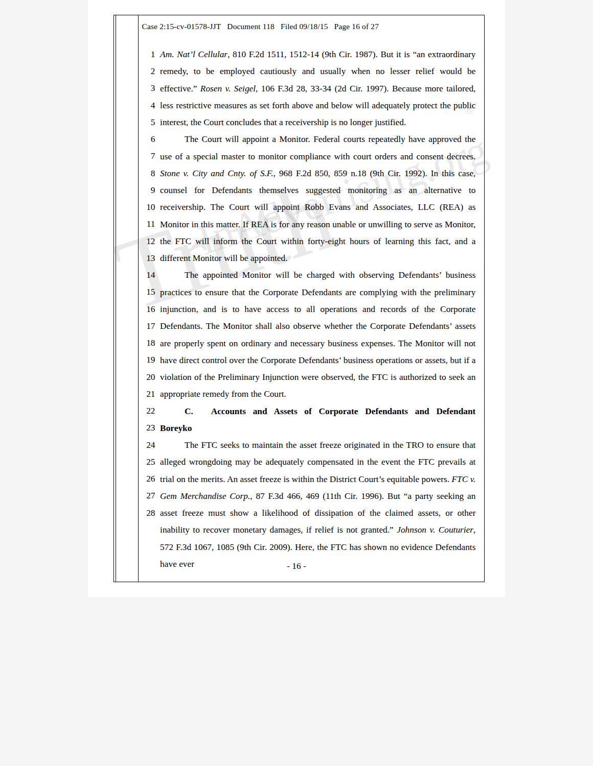Case 2:15-cv-01578-JJT Document 118 Filed 09/18/15 Page 16 of 27
Truth
InAdvertising.org
®
1
2
3
4
5
6
7
8
9
10
11
12
13
14
15
16
17
18
19
20
21
22
23
24
25
26
27
28
Am. Nat’l Cellular, 810 F.2d 1511, 1512-14 (9th Cir. 1987). But it is “an extraordinary remedy, to be employed cautiously and usually when no lesser relief would be effective.” Rosen v. Seigel, 106 F.3d 28, 33-34 (2d Cir. 1997). Because more tailored, less restrictive measures as set forth above and below will adequately protect the public interest, the Court concludes that a receivership is no longer justified.
The Court will appoint a Monitor. Federal courts repeatedly have approved the use of a special master to monitor compliance with court orders and consent decrees. Stone v. City and Cnty. of S.F., 968 F.2d 850, 859 n.18 (9th Cir. 1992). In this case, counsel for Defendants themselves suggested monitoring as an alternative to receivership. The Court will appoint Robb Evans and Associates, LLC (REA) as Monitor in this matter. If REA is for any reason unable or unwilling to serve as Monitor, the FTC will inform the Court within forty-eight hours of learning this fact, and a different Monitor will be appointed.
The appointed Monitor will be charged with observing Defendants’ business practices to ensure that the Corporate Defendants are complying with the preliminary injunction, and is to have access to all operations and records of the Corporate Defendants. The Monitor shall also observe whether the Corporate Defendants’ assets are properly spent on ordinary and necessary business expenses. The Monitor will not have direct control over the Corporate Defendants’ business operations or assets, but if a violation of the Preliminary Injunction were observed, the FTC is authorized to seek an appropriate remedy from the Court.
C.  Accounts and Assets of Corporate Defendants and Defendant Boreyko
The FTC seeks to maintain the asset freeze originated in the TRO to ensure that alleged wrongdoing may be adequately compensated in the event the FTC prevails at trial on the merits. An asset freeze is within the District Court’s equitable powers. FTC v. Gem Merchandise Corp., 87 F.3d 466, 469 (11th Cir. 1996). But “a party seeking an asset freeze must show a likelihood of dissipation of the claimed assets, or other inability to recover monetary damages, if relief is not granted.” Johnson v. Couturier, 572 F.3d 1067, 1085 (9th Cir. 2009). Here, the FTC has shown no evidence Defendants have ever
- 16 -